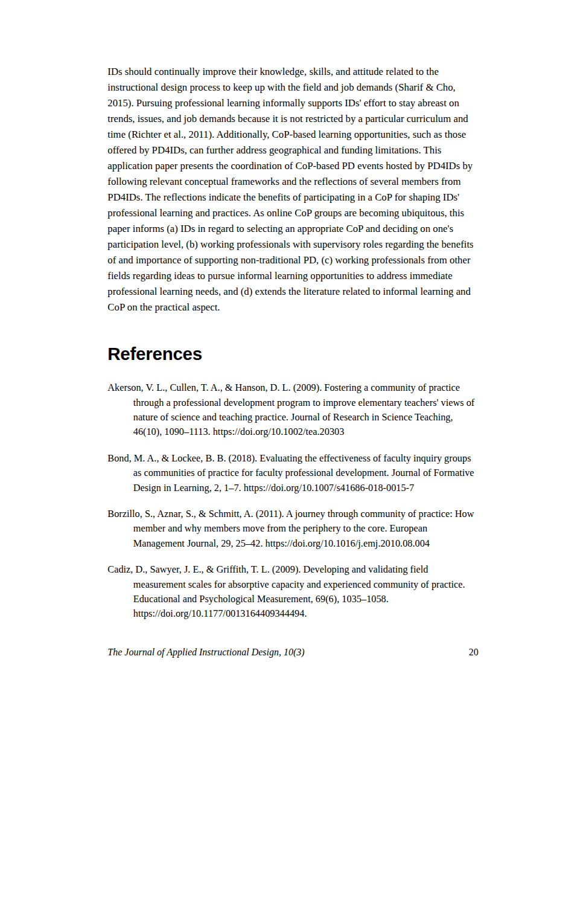IDs should continually improve their knowledge, skills, and attitude related to the instructional design process to keep up with the field and job demands (Sharif & Cho, 2015). Pursuing professional learning informally supports IDs' effort to stay abreast on trends, issues, and job demands because it is not restricted by a particular curriculum and time (Richter et al., 2011). Additionally, CoP-based learning opportunities, such as those offered by PD4IDs, can further address geographical and funding limitations. This application paper presents the coordination of CoP-based PD events hosted by PD4IDs by following relevant conceptual frameworks and the reflections of several members from PD4IDs. The reflections indicate the benefits of participating in a CoP for shaping IDs' professional learning and practices. As online CoP groups are becoming ubiquitous, this paper informs (a) IDs in regard to selecting an appropriate CoP and deciding on one's participation level, (b) working professionals with supervisory roles regarding the benefits of and importance of supporting non-traditional PD, (c) working professionals from other fields regarding ideas to pursue informal learning opportunities to address immediate professional learning needs, and (d) extends the literature related to informal learning and CoP on the practical aspect.
References
Akerson, V. L., Cullen, T. A., & Hanson, D. L. (2009). Fostering a community of practice through a professional development program to improve elementary teachers' views of nature of science and teaching practice. Journal of Research in Science Teaching, 46(10), 1090–1113. https://doi.org/10.1002/tea.20303
Bond, M. A., & Lockee, B. B. (2018). Evaluating the effectiveness of faculty inquiry groups as communities of practice for faculty professional development. Journal of Formative Design in Learning, 2, 1–7. https://doi.org/10.1007/s41686-018-0015-7
Borzillo, S., Aznar, S., & Schmitt, A. (2011). A journey through community of practice: How member and why members move from the periphery to the core. European Management Journal, 29, 25–42. https://doi.org/10.1016/j.emj.2010.08.004
Cadiz, D., Sawyer, J. E., & Griffith, T. L. (2009). Developing and validating field measurement scales for absorptive capacity and experienced community of practice. Educational and Psychological Measurement, 69(6), 1035–1058. https://doi.org/10.1177/0013164409344494.
The Journal of Applied Instructional Design, 10(3) 20